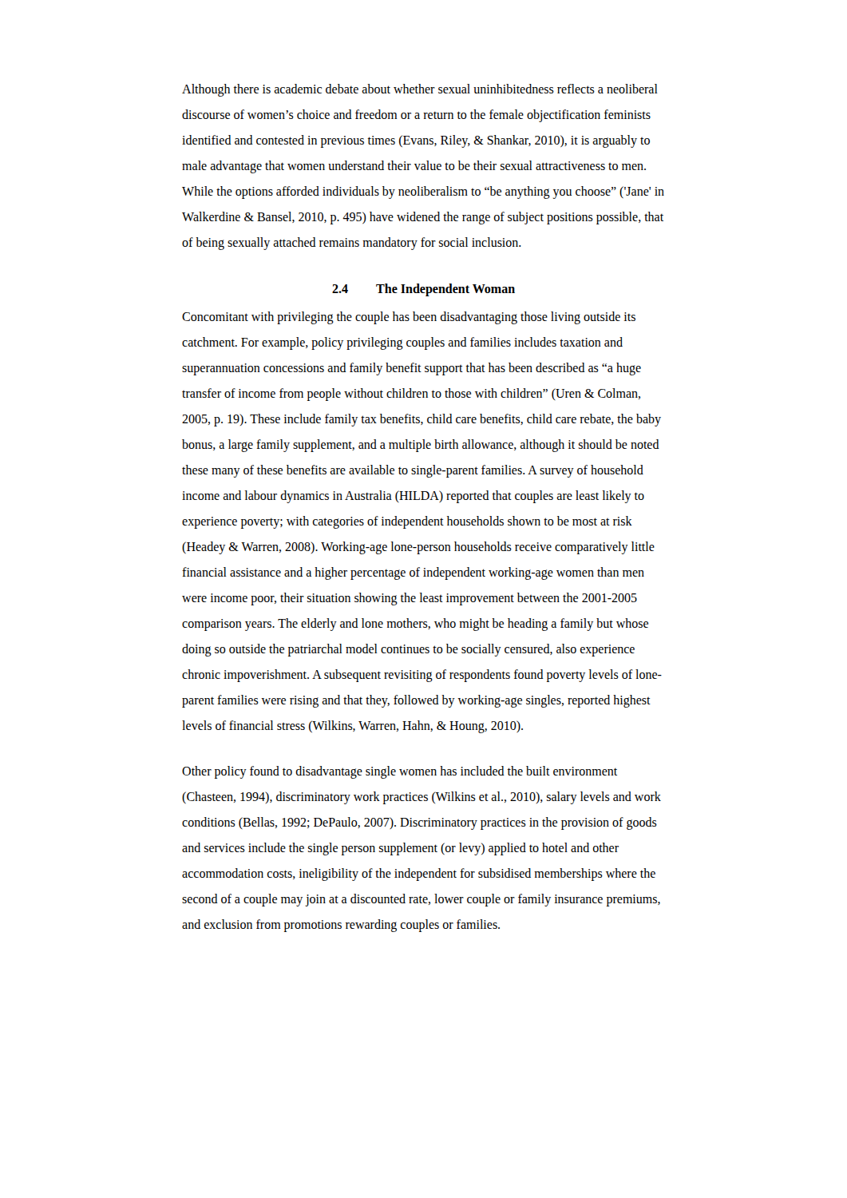Although there is academic debate about whether sexual uninhibitedness reflects a neoliberal discourse of women’s choice and freedom or a return to the female objectification feminists identified and contested in previous times (Evans, Riley, & Shankar, 2010), it is arguably to male advantage that women understand their value to be their sexual attractiveness to men. While the options afforded individuals by neoliberalism to “be anything you choose” ('Jane' in Walkerdine & Bansel, 2010, p. 495) have widened the range of subject positions possible, that of being sexually attached remains mandatory for social inclusion.
2.4 The Independent Woman
Concomitant with privileging the couple has been disadvantaging those living outside its catchment. For example, policy privileging couples and families includes taxation and superannuation concessions and family benefit support that has been described as “a huge transfer of income from people without children to those with children” (Uren & Colman, 2005, p. 19). These include family tax benefits, child care benefits, child care rebate, the baby bonus, a large family supplement, and a multiple birth allowance, although it should be noted these many of these benefits are available to single-parent families. A survey of household income and labour dynamics in Australia (HILDA) reported that couples are least likely to experience poverty; with categories of independent households shown to be most at risk (Headey & Warren, 2008). Working-age lone-person households receive comparatively little financial assistance and a higher percentage of independent working-age women than men were income poor, their situation showing the least improvement between the 2001-2005 comparison years. The elderly and lone mothers, who might be heading a family but whose doing so outside the patriarchal model continues to be socially censured, also experience chronic impoverishment. A subsequent revisiting of respondents found poverty levels of lone-parent families were rising and that they, followed by working-age singles, reported highest levels of financial stress (Wilkins, Warren, Hahn, & Houng, 2010).
Other policy found to disadvantage single women has included the built environment (Chasteen, 1994), discriminatory work practices (Wilkins et al., 2010), salary levels and work conditions (Bellas, 1992; DePaulo, 2007). Discriminatory practices in the provision of goods and services include the single person supplement (or levy) applied to hotel and other accommodation costs, ineligibility of the independent for subsidised memberships where the second of a couple may join at a discounted rate, lower couple or family insurance premiums, and exclusion from promotions rewarding couples or families.